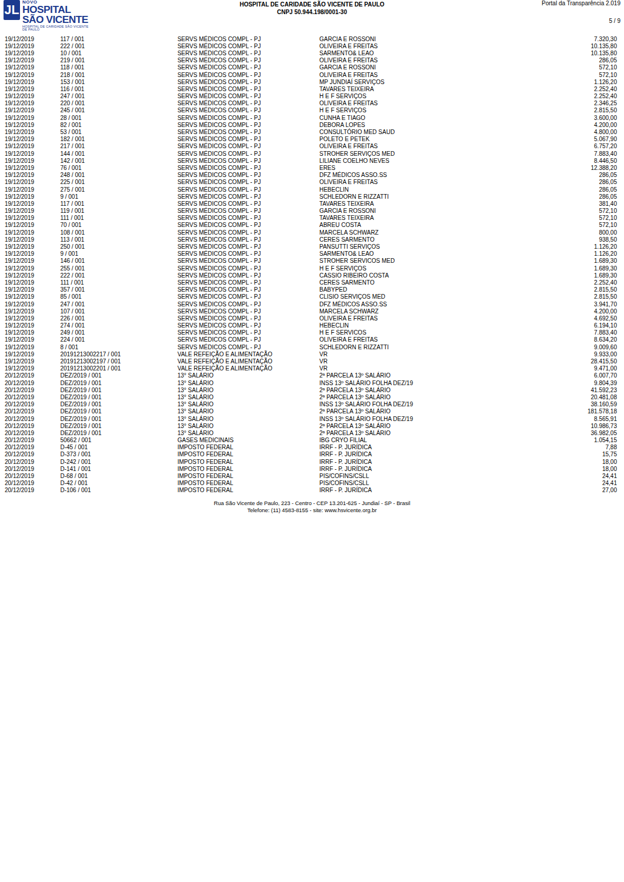JL
NOVO
HOSPITAL
SÃO VICENTE
HOSPITAL DE CARIDADE SÃO VICENTE DE PAULO
HOSPITAL DE CARIDADE SÃO VICENTE DE PAULO
CNPJ 50.944.198/0001-30
Portal da Transparência 2.019
5 / 9
| 19/12/2019 | 117 / 001 | SERVS MÉDICOS COMPL - PJ | GARCIA E ROSSONI | 7.320,30 |
| 19/12/2019 | 222 / 001 | SERVS MÉDICOS COMPL - PJ | OLIVEIRA E FREITAS | 10.135,80 |
| 19/12/2019 | 10 / 001 | SERVS MÉDICOS COMPL - PJ | SARMENTO& LEAO | 10.135,80 |
| 19/12/2019 | 219 / 001 | SERVS MÉDICOS COMPL - PJ | OLIVEIRA E FREITAS | 286,05 |
| 19/12/2019 | 118 / 001 | SERVS MÉDICOS COMPL - PJ | GARCIA E ROSSONI | 572,10 |
| 19/12/2019 | 218 / 001 | SERVS MÉDICOS COMPL - PJ | OLIVEIRA E FREITAS | 572,10 |
| 19/12/2019 | 153 / 001 | SERVS MÉDICOS COMPL - PJ | MP JUNDIAÍ SERVIÇOS | 1.126,20 |
| 19/12/2019 | 116 / 001 | SERVS MÉDICOS COMPL - PJ | TAVARES TEIXEIRA | 2.252,40 |
| 19/12/2019 | 247 / 001 | SERVS MÉDICOS COMPL - PJ | H E F SERVIÇOS | 2.252,40 |
| 19/12/2019 | 220 / 001 | SERVS MÉDICOS COMPL - PJ | OLIVEIRA E FREITAS | 2.346,25 |
| 19/12/2019 | 245 / 001 | SERVS MÉDICOS COMPL - PJ | H E F SERVIÇOS | 2.815,50 |
| 19/12/2019 | 28 / 001 | SERVS MÉDICOS COMPL - PJ | CUNHA E TIAGO | 3.600,00 |
| 19/12/2019 | 82 / 001 | SERVS MÉDICOS COMPL - PJ | DEBORA LOPES | 4.200,00 |
| 19/12/2019 | 53 / 001 | SERVS MÉDICOS COMPL - PJ | CONSULTÓRIO MED SAUD | 4.800,00 |
| 19/12/2019 | 182 / 001 | SERVS MÉDICOS COMPL - PJ | POLETO E PETEK | 5.067,90 |
| 19/12/2019 | 217 / 001 | SERVS MÉDICOS COMPL - PJ | OLIVEIRA E FREITAS | 6.757,20 |
| 19/12/2019 | 144 / 001 | SERVS MÉDICOS COMPL - PJ | STROHER SERVIÇOS MED | 7.883,40 |
| 19/12/2019 | 142 / 001 | SERVS MÉDICOS COMPL - PJ | LILIANE COELHO NEVES | 8.446,50 |
| 19/12/2019 | 76 / 001 | SERVS MÉDICOS COMPL - PJ | ERES | 12.388,20 |
| 19/12/2019 | 248 / 001 | SERVS MÉDICOS COMPL - PJ | DFZ MÉDICOS ASSO.SS | 286,05 |
| 19/12/2019 | 225 / 001 | SERVS MÉDICOS COMPL - PJ | OLIVEIRA E FREITAS | 286,05 |
| 19/12/2019 | 275 / 001 | SERVS MÉDICOS COMPL - PJ | HEBECLIN | 286,05 |
| 19/12/2019 | 9 / 001 | SERVS MÉDICOS COMPL - PJ | SCHLEDORN E RIZZATTI | 286,05 |
| 19/12/2019 | 117 / 001 | SERVS MÉDICOS COMPL - PJ | TAVARES TEIXEIRA | 381,40 |
| 19/12/2019 | 119 / 001 | SERVS MÉDICOS COMPL - PJ | GARCIA E ROSSONI | 572,10 |
| 19/12/2019 | 111 / 001 | SERVS MÉDICOS COMPL - PJ | TAVARES TEIXEIRA | 572,10 |
| 19/12/2019 | 70 / 001 | SERVS MÉDICOS COMPL - PJ | ABREU COSTA | 572,10 |
| 19/12/2019 | 108 / 001 | SERVS MÉDICOS COMPL - PJ | MARCELA SCHWARZ | 800,00 |
| 19/12/2019 | 113 / 001 | SERVS MÉDICOS COMPL - PJ | CERES SARMENTO | 938,50 |
| 19/12/2019 | 250 / 001 | SERVS MÉDICOS COMPL - PJ | PANSUTTI SERVIÇOS | 1.126,20 |
| 19/12/2019 | 9 / 001 | SERVS MÉDICOS COMPL - PJ | SARMENTO& LEAO | 1.126,20 |
| 19/12/2019 | 146 / 001 | SERVS MÉDICOS COMPL - PJ | STROHER SERVICOS MED | 1.689,30 |
| 19/12/2019 | 255 / 001 | SERVS MÉDICOS COMPL - PJ | H E F SERVIÇOS | 1.689,30 |
| 19/12/2019 | 222 / 001 | SERVS MÉDICOS COMPL - PJ | CASSIO RIBEIRO COSTA | 1.689,30 |
| 19/12/2019 | 111 / 001 | SERVS MÉDICOS COMPL - PJ | CERES SARMENTO | 2.252,40 |
| 19/12/2019 | 357 / 001 | SERVS MÉDICOS COMPL - PJ | BABYPED | 2.815,50 |
| 19/12/2019 | 85 / 001 | SERVS MÉDICOS COMPL - PJ | CLISIO SERVIÇOS MED | 2.815,50 |
| 19/12/2019 | 247 / 001 | SERVS MÉDICOS COMPL - PJ | DFZ MÉDICOS ASSO.SS | 3.941,70 |
| 19/12/2019 | 107 / 001 | SERVS MÉDICOS COMPL - PJ | MARCELA SCHWARZ | 4.200,00 |
| 19/12/2019 | 226 / 001 | SERVS MÉDICOS COMPL - PJ | OLIVEIRA E FREITAS | 4.692,50 |
| 19/12/2019 | 274 / 001 | SERVS MÉDICOS COMPL - PJ | HEBECLIN | 6.194,10 |
| 19/12/2019 | 249 / 001 | SERVS MÉDICOS COMPL - PJ | H E F SERVICOS | 7.883,40 |
| 19/12/2019 | 224 / 001 | SERVS MÉDICOS COMPL - PJ | OLIVEIRA E FREITAS | 8.634,20 |
| 19/12/2019 | 8 / 001 | SERVS MÉDICOS COMPL - PJ | SCHLEDORN E RIZZATTI | 9.009,60 |
| 19/12/2019 | 20191213002217 / 001 | VALE REFEIÇÃO E ALIMENTAÇÃO | VR | 9.933,00 |
| 19/12/2019 | 20191213002197 / 001 | VALE REFEIÇÃO E ALIMENTAÇÃO | VR | 28.415,50 |
| 19/12/2019 | 20191213002201 / 001 | VALE REFEIÇÃO E ALIMENTAÇÃO | VR | 9.471,00 |
| 20/12/2019 | DEZ/2019 / 001 | 13° SALÁRIO | 2ª PARCELA 13º SALÁRIO | 6.007,70 |
| 20/12/2019 | DEZ/2019 / 001 | 13° SALÁRIO | INSS 13º SALÁRIO FOLHA DEZ/19 | 9.804,39 |
| 20/12/2019 | DEZ/2019 / 001 | 13° SALÁRIO | 2ª PARCELA 13º SALÁRIO | 41.592,23 |
| 20/12/2019 | DEZ/2019 / 001 | 13° SALÁRIO | 2ª PARCELA 13º SALÁRIO | 20.481,08 |
| 20/12/2019 | DEZ/2019 / 001 | 13° SALÁRIO | INSS 13º SALÁRIO FOLHA DEZ/19 | 38.160,59 |
| 20/12/2019 | DEZ/2019 / 001 | 13° SALÁRIO | 2ª PARCELA 13º SALÁRIO | 181.578,18 |
| 20/12/2019 | DEZ/2019 / 001 | 13° SALÁRIO | INSS 13º SALÁRIO FOLHA DEZ/19 | 8.565,91 |
| 20/12/2019 | DEZ/2019 / 001 | 13° SALÁRIO | 2ª PARCELA 13º SALÁRIO | 10.986,73 |
| 20/12/2019 | DEZ/2019 / 001 | 13° SALÁRIO | 2ª PARCELA 13º SALÁRIO | 36.982,05 |
| 20/12/2019 | 50662 / 001 | GASES MEDICINAIS | IBG CRYO FILIAL | 1.054,15 |
| 20/12/2019 | D-45 / 001 | IMPOSTO FEDERAL | IRRF - P. JURÍDICA | 7,88 |
| 20/12/2019 | D-373 / 001 | IMPOSTO FEDERAL | IRRF - P. JURÍDICA | 15,75 |
| 20/12/2019 | D-242 / 001 | IMPOSTO FEDERAL | IRRF - P. JURÍDICA | 18,00 |
| 20/12/2019 | D-141 / 001 | IMPOSTO FEDERAL | IRRF - P. JURÍDICA | 18,00 |
| 20/12/2019 | D-68 / 001 | IMPOSTO FEDERAL | PIS/COFINS/CSLL | 24,41 |
| 20/12/2019 | D-42 / 001 | IMPOSTO FEDERAL | PIS/COFINS/CSLL | 24,41 |
| 20/12/2019 | D-106 / 001 | IMPOSTO FEDERAL | IRRF - P. JURÍDICA | 27,00 |
Rua São Vicente de Paulo, 223 - Centro - CEP 13.201-625 - Jundiaí - SP - Brasil
Telefone: (11) 4583-8155 - site: www.hsvicente.org.br